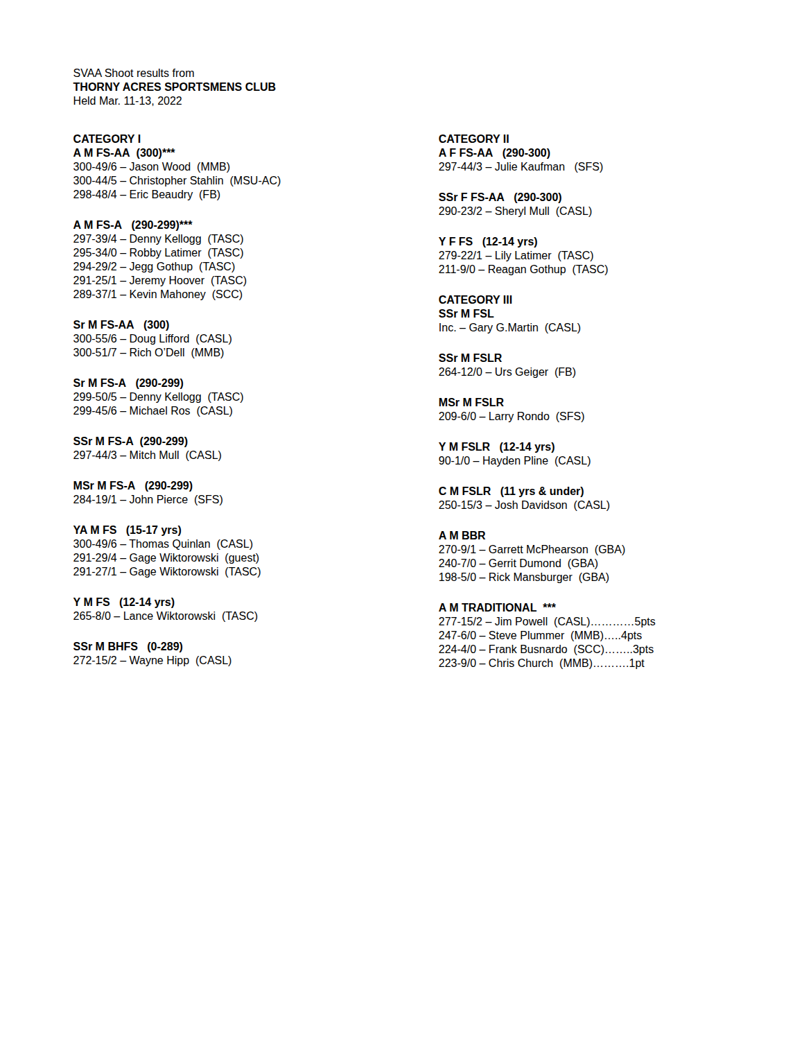SVAA Shoot results from
THORNY ACRES SPORTSMENS CLUB
Held Mar. 11-13, 2022
CATEGORY I
A M FS-AA (300)***
300-49/6 – Jason Wood (MMB)
300-44/5 – Christopher Stahlin (MSU-AC)
298-48/4 – Eric Beaudry (FB)
A M FS-A (290-299)***
297-39/4 – Denny Kellogg (TASC)
295-34/0 – Robby Latimer (TASC)
294-29/2 – Jegg Gothup (TASC)
291-25/1 – Jeremy Hoover (TASC)
289-37/1 – Kevin Mahoney (SCC)
Sr M FS-AA (300)
300-55/6 – Doug Lifford (CASL)
300-51/7 – Rich O’Dell (MMB)
Sr M FS-A (290-299)
299-50/5 – Denny Kellogg (TASC)
299-45/6 – Michael Ros (CASL)
SSr M FS-A (290-299)
297-44/3 – Mitch Mull (CASL)
MSr M FS-A (290-299)
284-19/1 – John Pierce (SFS)
YA M FS (15-17 yrs)
300-49/6 – Thomas Quinlan (CASL)
291-29/4 – Gage Wiktorowski (guest)
291-27/1 – Gage Wiktorowski (TASC)
Y M FS (12-14 yrs)
265-8/0 – Lance Wiktorowski (TASC)
SSr M BHFS (0-289)
272-15/2 – Wayne Hipp (CASL)
CATEGORY II
A F FS-AA (290-300)
297-44/3 – Julie Kaufman (SFS)
SSr F FS-AA (290-300)
290-23/2 – Sheryl Mull (CASL)
Y F FS (12-14 yrs)
279-22/1 – Lily Latimer (TASC)
211-9/0 – Reagan Gothup (TASC)
CATEGORY III
SSr M FSL
Inc. – Gary G.Martin (CASL)
SSr M FSLR
264-12/0 – Urs Geiger (FB)
MSr M FSLR
209-6/0 – Larry Rondo (SFS)
Y M FSLR (12-14 yrs)
90-1/0 – Hayden Pline (CASL)
C M FSLR (11 yrs & under)
250-15/3 – Josh Davidson (CASL)
A M BBR
270-9/1 – Garrett McPhearson (GBA)
240-7/0 – Gerrit Dumond (GBA)
198-5/0 – Rick Mansburger (GBA)
A M TRADITIONAL ***
277-15/2 – Jim Powell (CASL)…………5pts
247-6/0 – Steve Plummer (MMB)…..4pts
224-4/0 – Frank Busnardo (SCC)……..3pts
223-9/0 – Chris Church (MMB)……….1pt